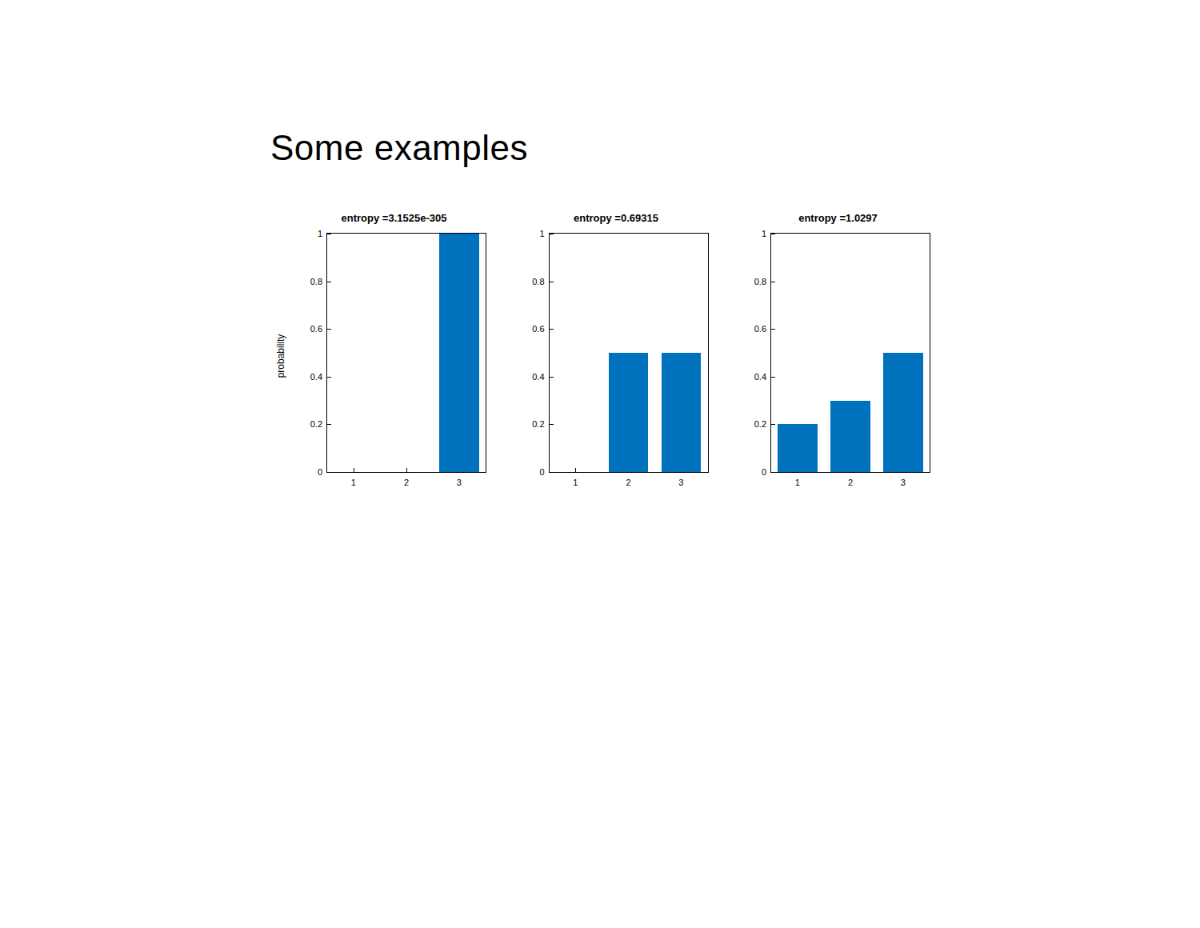Some examples
entropy =3.1525e-305
probability
0 0.2 0.4 0.6 0.8 1 1 2 3
entropy =0.69315
0 0.2 0.4 0.6 0.8 1 1 2 3
entropy =1.0297
0 0.2 0.4 0.6 0.8 1 1 2 3